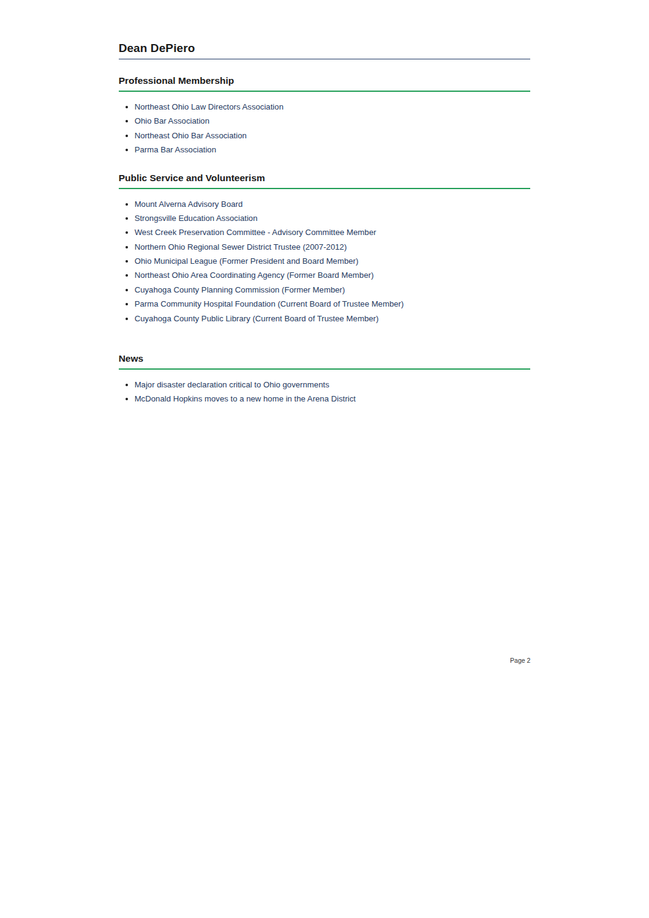Dean DePiero
Professional Membership
Northeast Ohio Law Directors Association
Ohio Bar Association
Northeast Ohio Bar Association
Parma Bar Association
Public Service and Volunteerism
Mount Alverna Advisory Board
Strongsville Education Association
West Creek Preservation Committee - Advisory Committee Member
Northern Ohio Regional Sewer District Trustee (2007-2012)
Ohio Municipal League (Former President and Board Member)
Northeast Ohio Area Coordinating Agency (Former Board Member)
Cuyahoga County Planning Commission (Former Member)
Parma Community Hospital Foundation (Current Board of Trustee Member)
Cuyahoga County Public Library (Current Board of Trustee Member)
News
Major disaster declaration critical to Ohio governments
McDonald Hopkins moves to a new home in the Arena District
Page 2